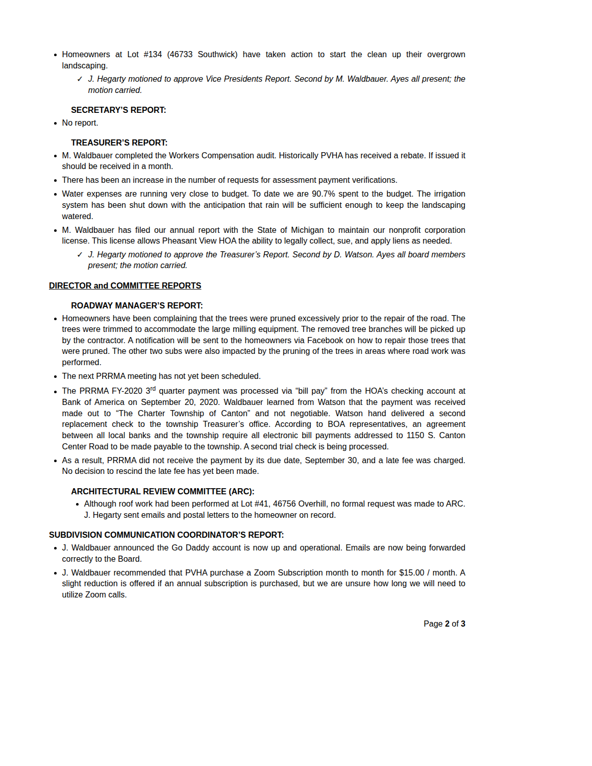Homeowners at Lot #134 (46733 Southwick) have taken action to start the clean up their overgrown landscaping.
J. Hegarty motioned to approve Vice Presidents Report. Second by M. Waldbauer. Ayes all present; the motion carried.
SECRETARY’S REPORT:
No report.
TREASURER’S REPORT:
M. Waldbauer completed the Workers Compensation audit. Historically PVHA has received a rebate. If issued it should be received in a month.
There has been an increase in the number of requests for assessment payment verifications.
Water expenses are running very close to budget. To date we are 90.7% spent to the budget. The irrigation system has been shut down with the anticipation that rain will be sufficient enough to keep the landscaping watered.
M. Waldbauer has filed our annual report with the State of Michigan to maintain our nonprofit corporation license. This license allows Pheasant View HOA the ability to legally collect, sue, and apply liens as needed.
J. Hegarty motioned to approve the Treasurer’s Report. Second by D. Watson. Ayes all board members present; the motion carried.
DIRECTOR and COMMITTEE REPORTS
ROADWAY MANAGER’S REPORT:
Homeowners have been complaining that the trees were pruned excessively prior to the repair of the road. The trees were trimmed to accommodate the large milling equipment. The removed tree branches will be picked up by the contractor. A notification will be sent to the homeowners via Facebook on how to repair those trees that were pruned. The other two subs were also impacted by the pruning of the trees in areas where road work was performed.
The next PRRMA meeting has not yet been scheduled.
The PRRMA FY-2020 3rd quarter payment was processed via “bill pay” from the HOA’s checking account at Bank of America on September 20, 2020. Waldbauer learned from Watson that the payment was received made out to “The Charter Township of Canton” and not negotiable. Watson hand delivered a second replacement check to the township Treasurer’s office. According to BOA representatives, an agreement between all local banks and the township require all electronic bill payments addressed to 1150 S. Canton Center Road to be made payable to the township. A second trial check is being processed.
As a result, PRRMA did not receive the payment by its due date, September 30, and a late fee was charged. No decision to rescind the late fee has yet been made.
ARCHITECTURAL REVIEW COMMITTEE (ARC):
Although roof work had been performed at Lot #41, 46756 Overhill, no formal request was made to ARC. J. Hegarty sent emails and postal letters to the homeowner on record.
SUBDIVISION COMMUNICATION COORDINATOR’S REPORT:
J. Waldbauer announced the Go Daddy account is now up and operational. Emails are now being forwarded correctly to the Board.
J. Waldbauer recommended that PVHA purchase a Zoom Subscription month to month for $15.00 / month. A slight reduction is offered if an annual subscription is purchased, but we are unsure how long we will need to utilize Zoom calls.
Page 2 of 3